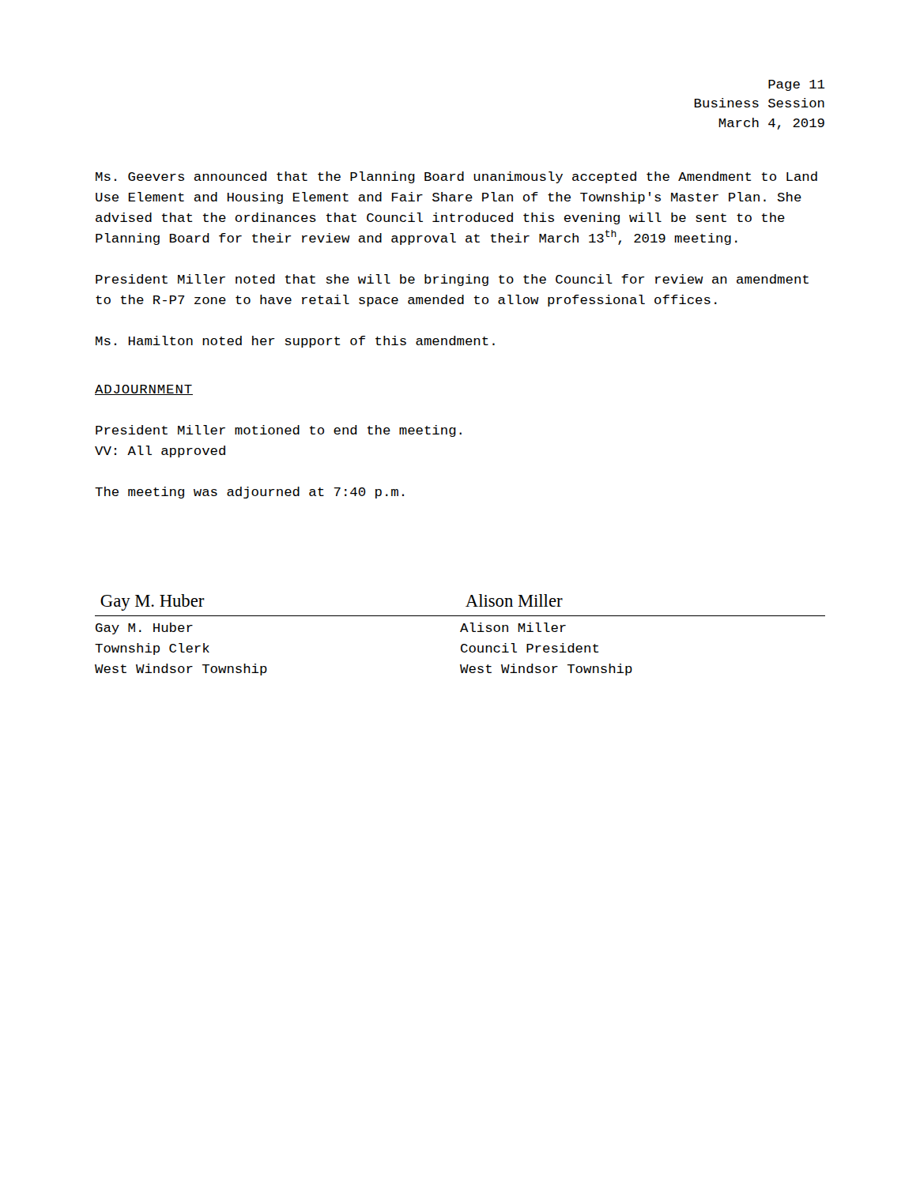Page 11
Business Session
March 4, 2019
Ms. Geevers announced that the Planning Board unanimously accepted the Amendment to Land Use Element and Housing Element and Fair Share Plan of the Township's Master Plan. She advised that the ordinances that Council introduced this evening will be sent to the Planning Board for their review and approval at their March 13th, 2019 meeting.
President Miller noted that she will be bringing to the Council for review an amendment to the R-P7 zone to have retail space amended to allow professional offices.
Ms. Hamilton noted her support of this amendment.
ADJOURNMENT
President Miller motioned to end the meeting.
VV: All approved
The meeting was adjourned at 7:40 p.m.
| Gay M. Huber Gay M. Huber Township Clerk West Windsor Township | Alison Miller Alison Miller Council President West Windsor Township |